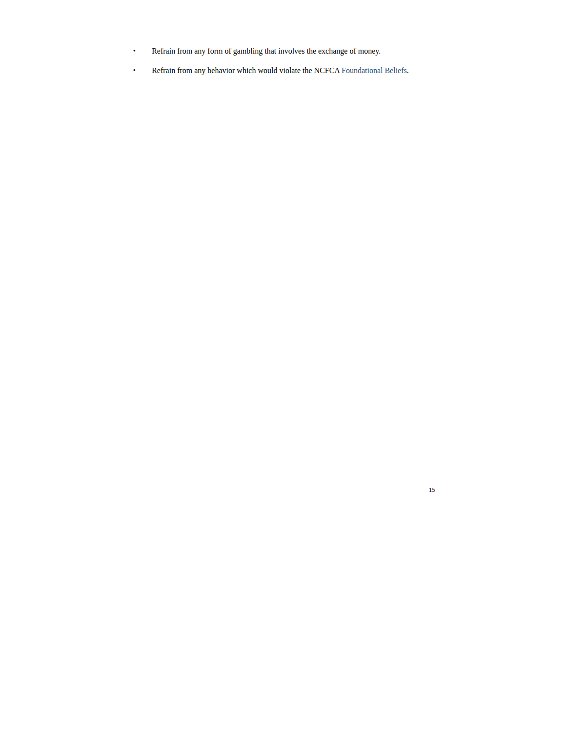Refrain from any form of gambling that involves the exchange of money.
Refrain from any behavior which would violate the NCFCA Foundational Beliefs.
15